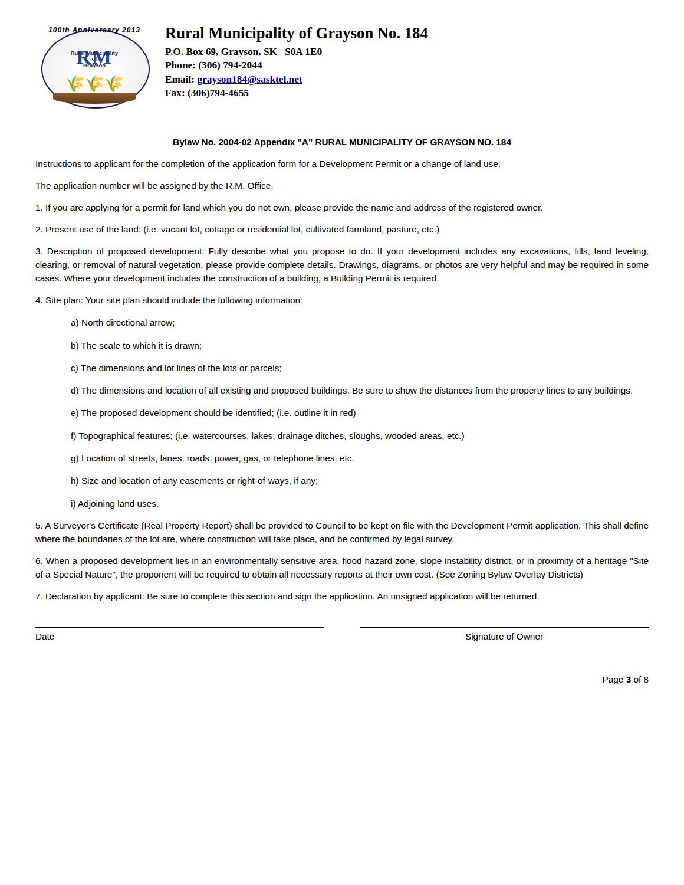100th Anniversary 2013
RM
Rural Municipality
of
Grayson
🌾🌾🌾
Rural Municipality of Grayson No. 184
P.O. Box 69, Grayson, SK S0A 1E0
Phone: (306) 794-2044
Email: grayson184@sasktel.net
Fax: (306)794-4655
Bylaw No. 2004-02 Appendix "A" RURAL MUNICIPALITY OF GRAYSON NO. 184
Instructions to applicant for the completion of the application form for a Development Permit or a change of land use.
The application number will be assigned by the R.M. Office.
1. If you are applying for a permit for land which you do not own, please provide the name and address of the registered owner.
2. Present use of the land: (i.e. vacant lot, cottage or residential lot, cultivated farmland, pasture, etc.)
3. Description of proposed development: Fully describe what you propose to do. If your development includes any excavations, fills, land leveling, clearing, or removal of natural vegetation, please provide complete details. Drawings, diagrams, or photos are very helpful and may be required in some cases. Where your development includes the construction of a building, a Building Permit is required.
4. Site plan: Your site plan should include the following information:
a) North directional arrow;
b) The scale to which it is drawn;
c) The dimensions and lot lines of the lots or parcels;
d) The dimensions and location of all existing and proposed buildings. Be sure to show the distances from the property lines to any buildings.
e) The proposed development should be identified; (i.e. outline it in red)
f) Topographical features; (i.e. watercourses, lakes, drainage ditches, sloughs, wooded areas, etc.)
g) Location of streets, lanes, roads, power, gas, or telephone lines, etc.
h) Size and location of any easements or right-of-ways, if any;
i) Adjoining land uses.
5. A Surveyor's Certificate (Real Property Report) shall be provided to Council to be kept on file with the Development Permit application. This shall define where the boundaries of the lot are, where construction will take place, and be confirmed by legal survey.
6. When a proposed development lies in an environmentally sensitive area, flood hazard zone, slope instability district, or in proximity of a heritage "Site of a Special Nature", the proponent will be required to obtain all necessary reports at their own cost. (See Zoning Bylaw Overlay Districts)
7. Declaration by applicant: Be sure to complete this section and sign the application. An unsigned application will be returned.
Date
Signature of Owner
Page 3 of 8